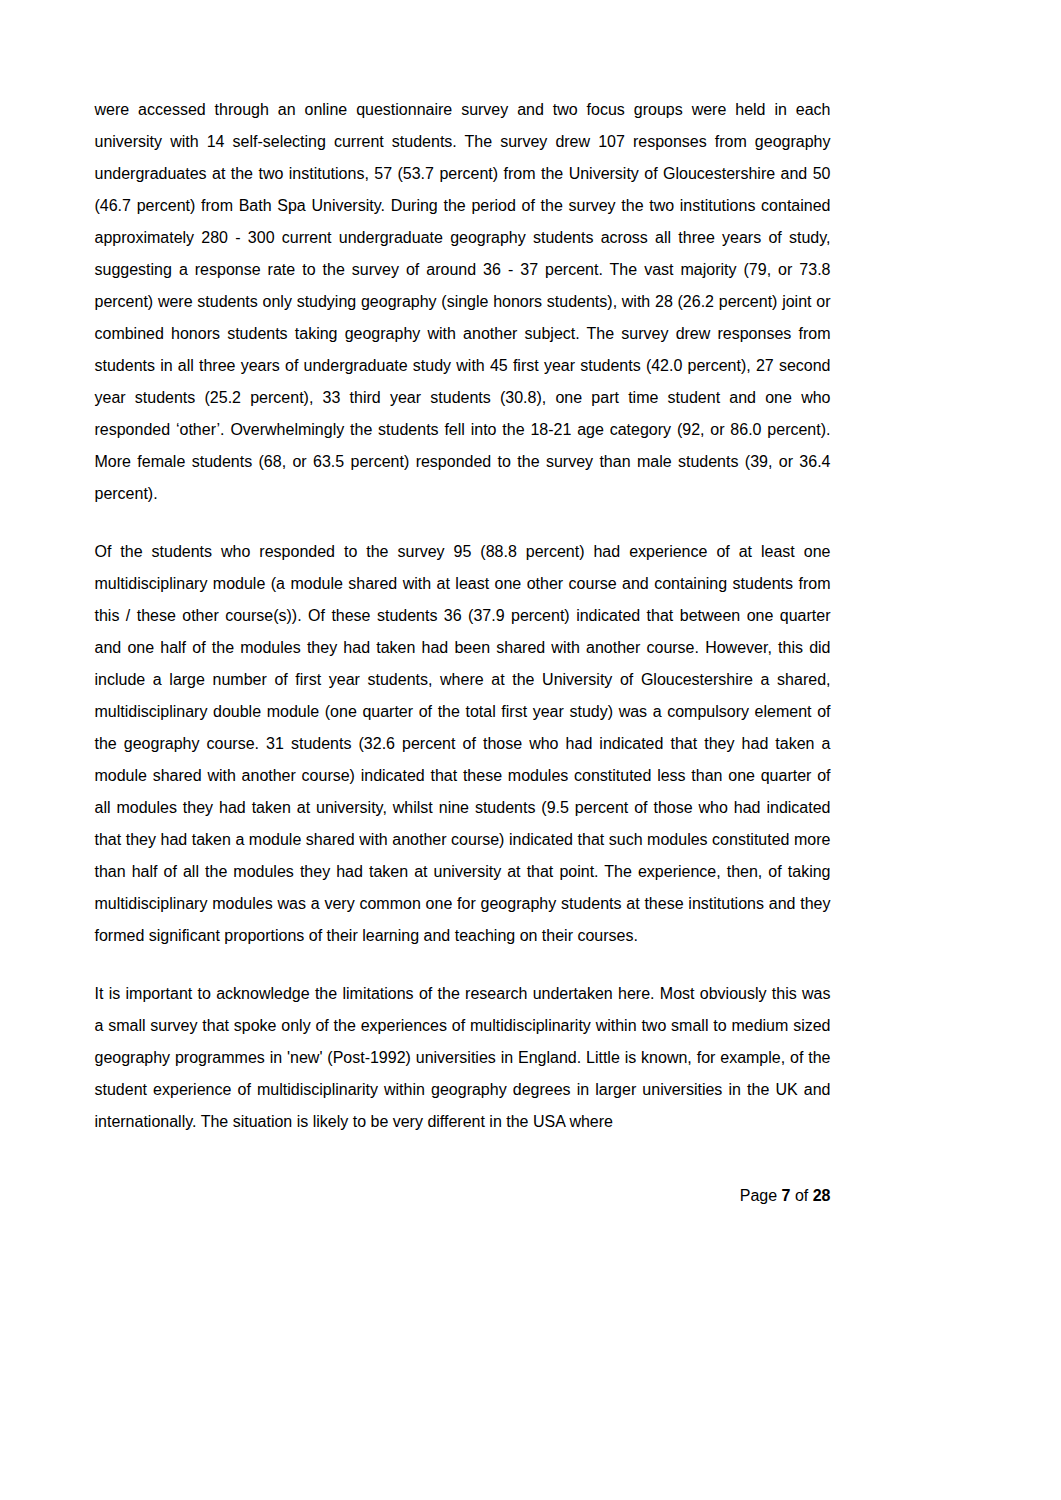were accessed through an online questionnaire survey and two focus groups were held in each university with 14 self-selecting current students. The survey drew 107 responses from geography undergraduates at the two institutions, 57 (53.7 percent) from the University of Gloucestershire and 50 (46.7 percent) from Bath Spa University. During the period of the survey the two institutions contained approximately 280 - 300 current undergraduate geography students across all three years of study, suggesting a response rate to the survey of around 36 - 37 percent. The vast majority (79, or 73.8 percent) were students only studying geography (single honors students), with 28 (26.2 percent) joint or combined honors students taking geography with another subject. The survey drew responses from students in all three years of undergraduate study with 45 first year students (42.0 percent), 27 second year students (25.2 percent), 33 third year students (30.8), one part time student and one who responded ‘other’. Overwhelmingly the students fell into the 18-21 age category (92, or 86.0 percent). More female students (68, or 63.5 percent) responded to the survey than male students (39, or 36.4 percent).
Of the students who responded to the survey 95 (88.8 percent) had experience of at least one multidisciplinary module (a module shared with at least one other course and containing students from this / these other course(s)). Of these students 36 (37.9 percent) indicated that between one quarter and one half of the modules they had taken had been shared with another course. However, this did include a large number of first year students, where at the University of Gloucestershire a shared, multidisciplinary double module (one quarter of the total first year study) was a compulsory element of the geography course. 31 students (32.6 percent of those who had indicated that they had taken a module shared with another course) indicated that these modules constituted less than one quarter of all modules they had taken at university, whilst nine students (9.5 percent of those who had indicated that they had taken a module shared with another course) indicated that such modules constituted more than half of all the modules they had taken at university at that point. The experience, then, of taking multidisciplinary modules was a very common one for geography students at these institutions and they formed significant proportions of their learning and teaching on their courses.
It is important to acknowledge the limitations of the research undertaken here. Most obviously this was a small survey that spoke only of the experiences of multidisciplinarity within two small to medium sized geography programmes in 'new' (Post-1992) universities in England. Little is known, for example, of the student experience of multidisciplinarity within geography degrees in larger universities in the UK and internationally. The situation is likely to be very different in the USA where
Page 7 of 28